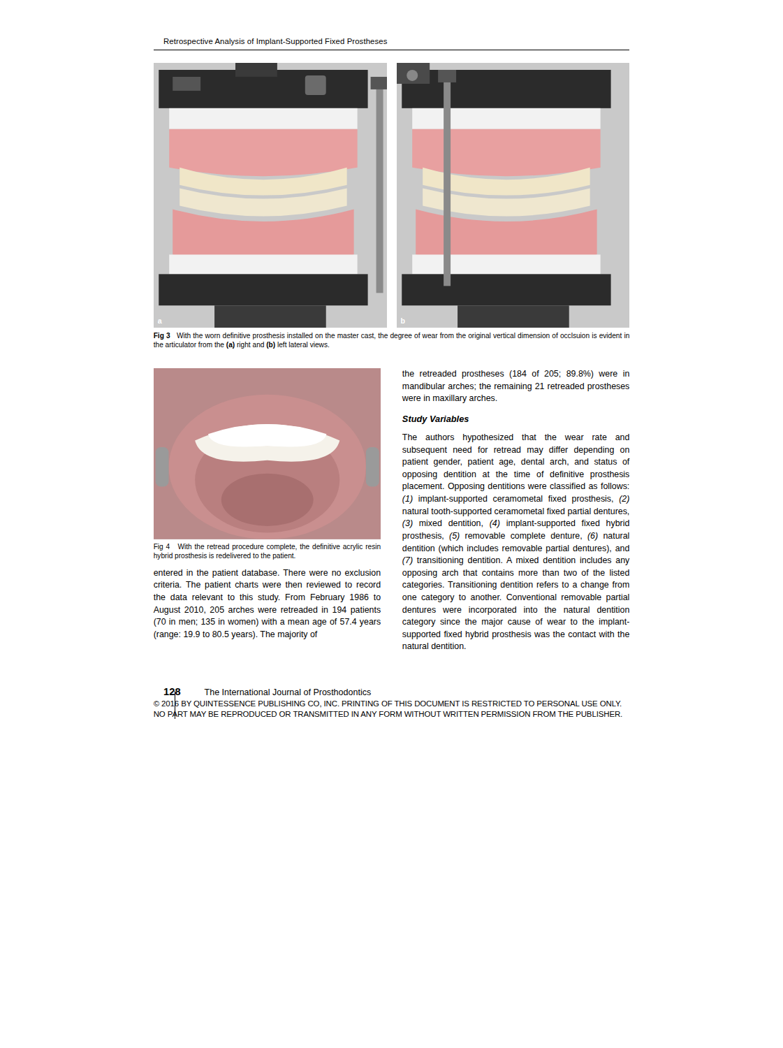Retrospective Analysis of Implant-Supported Fixed Prostheses
a
b
Fig 3 With the worn definitive prosthesis installed on the master cast, the degree of wear from the original vertical dimension of occlsuion is evident in the articulator from the (a) right and (b) left lateral views.
Fig 4 With the retread procedure complete, the definitive acrylic resin hybrid prosthesis is redelivered to the patient.
entered in the patient database. There were no exclusion criteria. The patient charts were then reviewed to record the data relevant to this study. From February 1986 to August 2010, 205 arches were retreaded in 194 patients (70 in men; 135 in women) with a mean age of 57.4 years (range: 19.9 to 80.5 years). The majority of
the retreaded prostheses (184 of 205; 89.8%) were in mandibular arches; the remaining 21 retreaded prostheses were in maxillary arches.
Study Variables
The authors hypothesized that the wear rate and subsequent need for retread may differ depending on patient gender, patient age, dental arch, and status of opposing dentition at the time of definitive prosthesis placement. Opposing dentitions were classified as follows: (1) implant-supported ceramometal fixed prosthesis, (2) natural tooth-supported ceramometal fixed partial dentures, (3) mixed dentition, (4) implant-supported fixed hybrid prosthesis, (5) removable complete denture, (6) natural dentition (which includes removable partial dentures), and (7) transitioning dentition. A mixed dentition includes any opposing arch that contains more than two of the listed categories. Transitioning dentition refers to a change from one category to another. Conventional removable partial dentures were incorporated into the natural dentition category since the major cause of wear to the implant-supported fixed hybrid prosthesis was the contact with the natural dentition.
128 The International Journal of Prosthodontics
© 2016 BY QUINTESSENCE PUBLISHING CO, INC. PRINTING OF THIS DOCUMENT IS RESTRICTED TO PERSONAL USE ONLY.
NO PART MAY BE REPRODUCED OR TRANSMITTED IN ANY FORM WITHOUT WRITTEN PERMISSION FROM THE PUBLISHER.